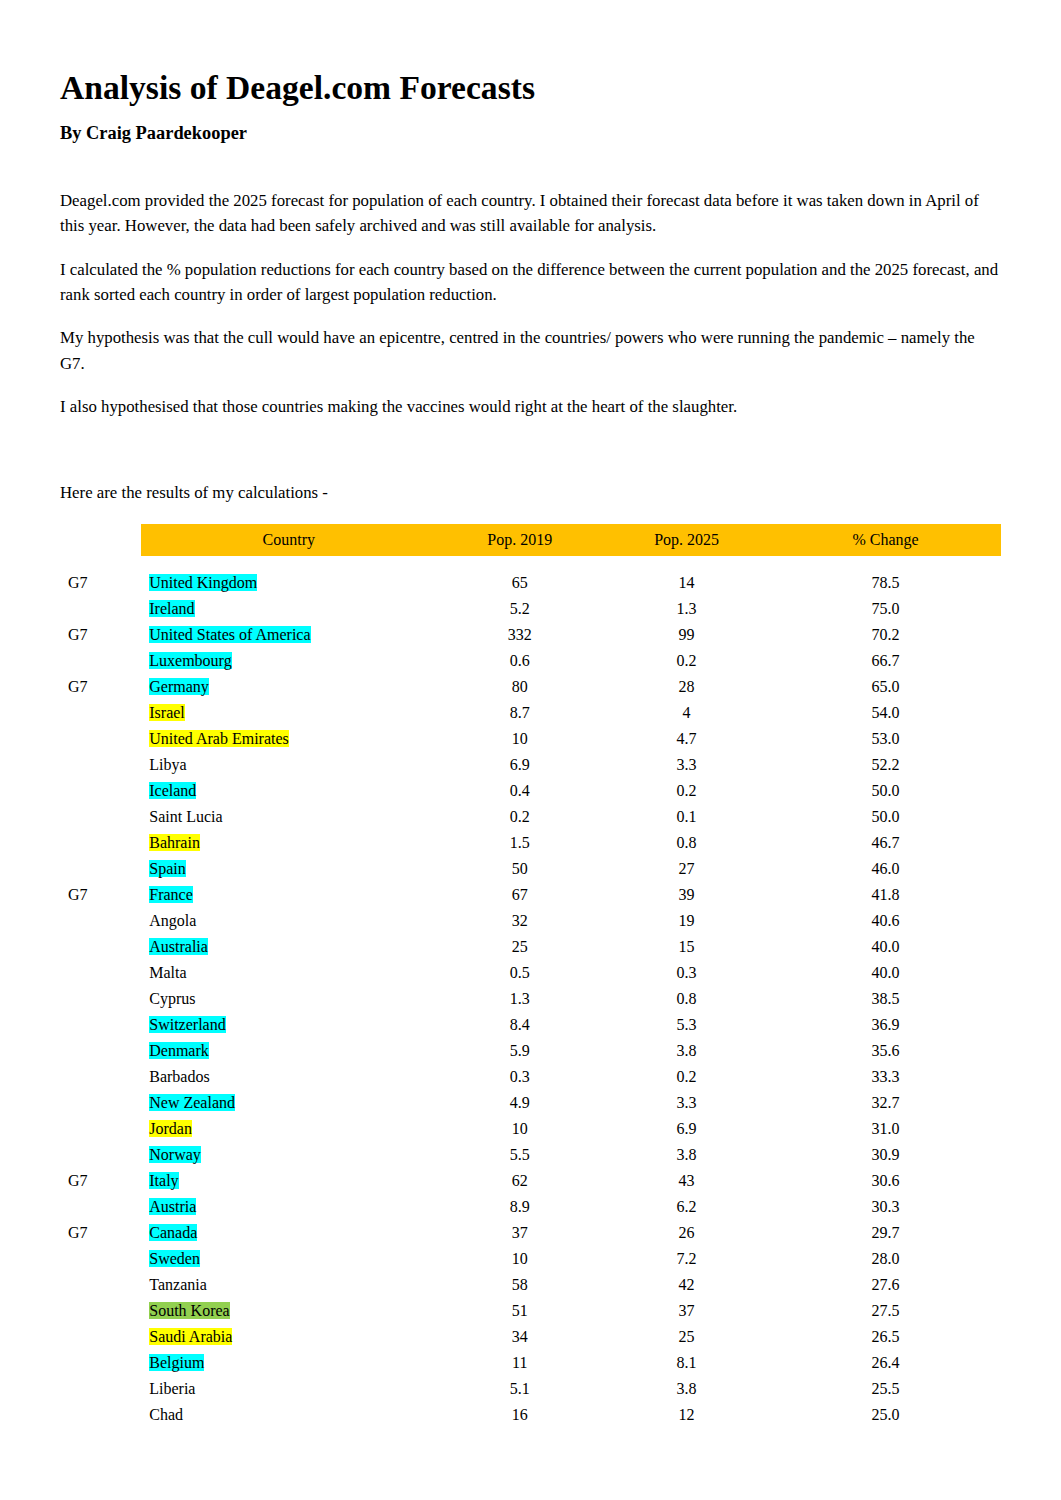Analysis of Deagel.com Forecasts
By Craig Paardekooper
Deagel.com provided the 2025 forecast for population of each country. I obtained their forecast data before it was taken down in April of this year. However, the data had been safely archived and was still available for analysis.
I calculated the % population reductions for each country based on the difference between the current population and the 2025 forecast, and rank sorted each country in order of largest population reduction.
My hypothesis was that the cull would have an epicentre, centred in the countries/ powers who were running the pandemic – namely the G7.
I also hypothesised that those countries making the vaccines would right at the heart of the slaughter.
Here are the results of my calculations -
| | Country | Pop. 2019 | Pop. 2025 | % Change |
| --- | --- | --- | --- | --- |
| G7 | United Kingdom | 65 | 14 | 78.5 |
| | Ireland | 5.2 | 1.3 | 75.0 |
| G7 | United States of America | 332 | 99 | 70.2 |
| | Luxembourg | 0.6 | 0.2 | 66.7 |
| G7 | Germany | 80 | 28 | 65.0 |
| | Israel | 8.7 | 4 | 54.0 |
| | United Arab Emirates | 10 | 4.7 | 53.0 |
| | Libya | 6.9 | 3.3 | 52.2 |
| | Iceland | 0.4 | 0.2 | 50.0 |
| | Saint Lucia | 0.2 | 0.1 | 50.0 |
| | Bahrain | 1.5 | 0.8 | 46.7 |
| | Spain | 50 | 27 | 46.0 |
| G7 | France | 67 | 39 | 41.8 |
| | Angola | 32 | 19 | 40.6 |
| | Australia | 25 | 15 | 40.0 |
| | Malta | 0.5 | 0.3 | 40.0 |
| | Cyprus | 1.3 | 0.8 | 38.5 |
| | Switzerland | 8.4 | 5.3 | 36.9 |
| | Denmark | 5.9 | 3.8 | 35.6 |
| | Barbados | 0.3 | 0.2 | 33.3 |
| | New Zealand | 4.9 | 3.3 | 32.7 |
| | Jordan | 10 | 6.9 | 31.0 |
| | Norway | 5.5 | 3.8 | 30.9 |
| G7 | Italy | 62 | 43 | 30.6 |
| | Austria | 8.9 | 6.2 | 30.3 |
| G7 | Canada | 37 | 26 | 29.7 |
| | Sweden | 10 | 7.2 | 28.0 |
| | Tanzania | 58 | 42 | 27.6 |
| | South Korea | 51 | 37 | 27.5 |
| | Saudi Arabia | 34 | 25 | 26.5 |
| | Belgium | 11 | 8.1 | 26.4 |
| | Liberia | 5.1 | 3.8 | 25.5 |
| | Chad | 16 | 12 | 25.0 |